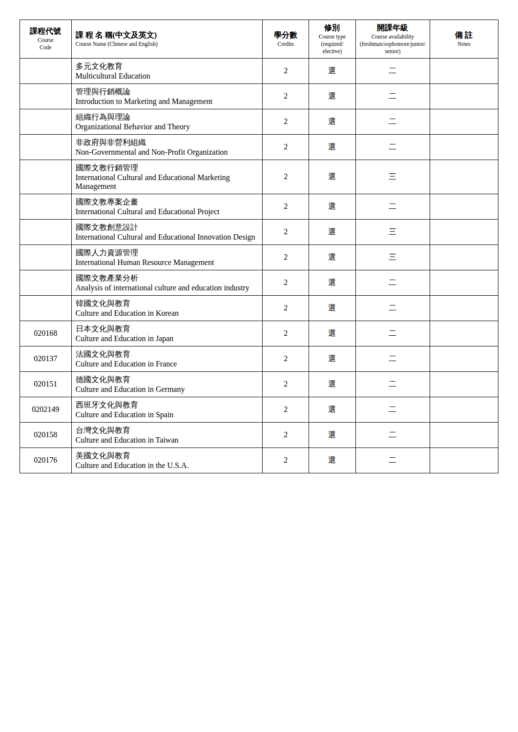| 課程代號 Course Code | 課 程 名 稱(中文及英文) Course Name (Chinese and English) | 學分數 Credits | 修別 Course type (required/ elective) | 開課年級 Course availability (freshman/sophomore/junior/ senior) | 備 註 Notes |
| --- | --- | --- | --- | --- | --- |
| | 多元文化教育 Multicultural Education | 2 | 選 | 二 | |
| | 管理與行銷概論 Introduction to Marketing and Management | 2 | 選 | 二 | |
| | 組織行為與理論 Organizational Behavior and Theory | 2 | 選 | 二 | |
| | 非政府與非營利組織 Non-Governmental and Non-Profit Organization | 2 | 選 | 二 | |
| | 國際文教行銷管理 International Cultural and Educational Marketing Management | 2 | 選 | 三 | |
| | 國際文教專案企畫 International Cultural and Educational Project | 2 | 選 | 二 | |
| | 國際文教創意設計 International Cultural and Educational Innovation Design | 2 | 選 | 三 | |
| | 國際人力資源管理 International Human Resource Management | 2 | 選 | 三 | |
| | 國際文教產業分析 Analysis of international culture and education industry | 2 | 選 | 二 | |
| | 韓國文化與教育 Culture and Education in Korean | 2 | 選 | 二 | |
| 020168 | 日本文化與教育 Culture and Education in Japan | 2 | 選 | 二 | |
| 020137 | 法國文化與教育 Culture and Education in France | 2 | 選 | 二 | |
| 020151 | 德國文化與教育 Culture and Education in Germany | 2 | 選 | 二 | |
| 0202149 | 西班牙文化與教育 Culture and Education in Spain | 2 | 選 | 二 | |
| 020158 | 台灣文化與教育 Culture and Education in Taiwan | 2 | 選 | 二 | |
| 020176 | 美國文化與教育 Culture and Education in the U.S.A. | 2 | 選 | 二 | |